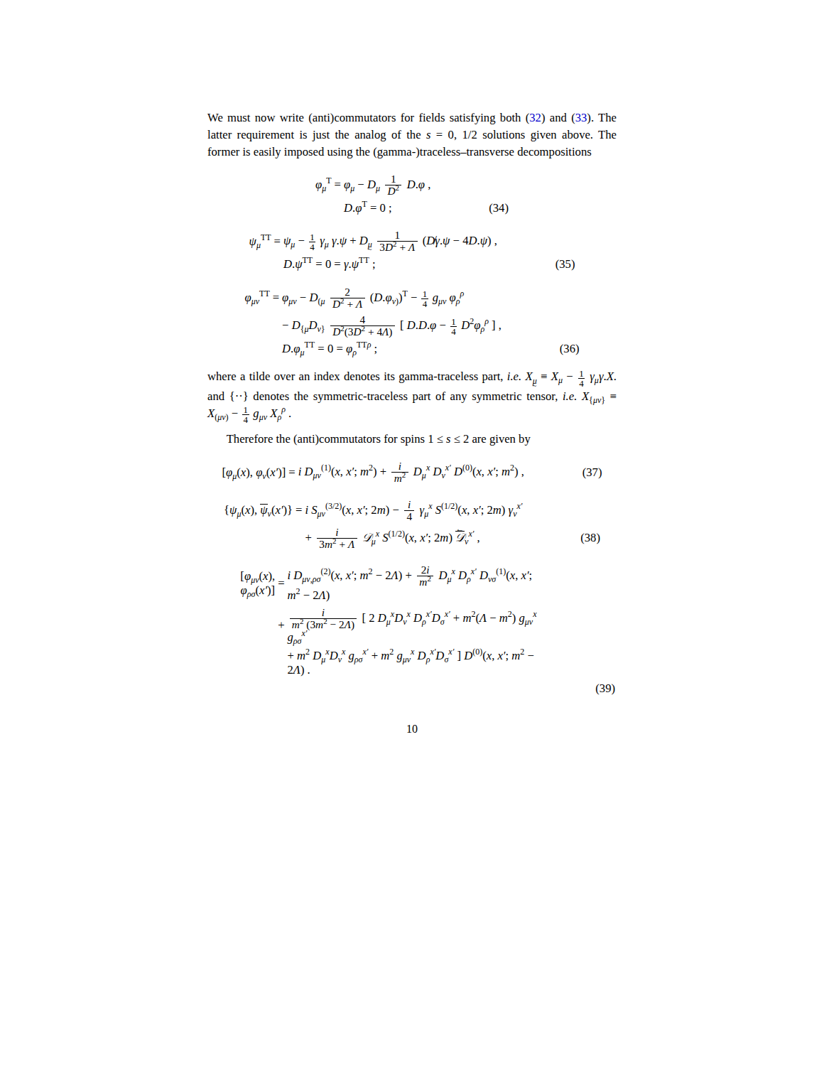We must now write (anti)commutators for fields satisfying both (32) and (33). The latter requirement is just the analog of the s = 0, 1/2 solutions given above. The former is easily imposed using the (gamma-)traceless–transverse decompositions
| φ μ T | = | φ μ − D μ 1 D 2 D . φ , | |
| | | D . φ T = 0 ; | (34) |
| ψ μ TT | = | ψ μ − 1 4 γ μ γ . ψ + D μ 1 3 D 2 + Λ ( D̸ γ . ψ − 4 D . ψ ) , | |
| | | D . ψ TT = 0 = γ . ψ TT ; | (35) |
| φ μν TT | = | φ μν − D ( μ 2 D 2 + Λ ( D . φ ν ) ) T − 1 4 g μν φ ρ ρ | |
| | | − D { μ D ν } 4 D 2 (3 D 2 + 4 Λ ) [ D . D . φ − 1 4 D 2 φ ρ ρ ] , | |
| | | D . φ μ TT = 0 = φ ρ TT ρ ; | (36) |
where a tilde over an index denotes its gamma-traceless part, i.e. Xμ ≡ Xμ − 14 γμγ.X. and {··} denotes the symmetric-traceless part of any symmetric tensor, i.e. X{μν} ≡ X(μν) − 14 gμν Xρρ .
Therefore the (anti)commutators for spins 1 ≤ s ≤ 2 are given by
| [ φ μ ( x ), φ ν ( x′ )] | = | i D μν (1) ( x , x′ ; m 2 ) + i m 2 D μ x D ν x′ D (0) ( x , x′ ; m 2 ) , | (37) |
| { ψ μ ( x ), ψ ν ( x′ )} | = | i S μν (3/2) ( x , x′ ; 2 m ) − i 4 γ μ x S (1/2) ( x , x′ ; 2 m ) γ ν x′ | |
| | | + i 3 m 2 + Λ 𝒟 μ x S (1/2) ( x , x′ ; 2 m ) 𝒟 ν x′ , | (38) |
| [ φ μν ( x ), φ ρσ ( x′ )] | = | i D μν , ρσ (2) ( x , x′ ; m 2 − 2 Λ ) + 2 i m 2 D μ x D ρ x′ D νσ (1) ( x , x′ ; m 2 − 2 Λ ) | |
| | + | i m 2 (3 m 2 − 2 Λ ) [ 2 D μ x D ν x D ρ x′ D σ x′ + m 2 ( Λ − m 2 ) g μν x g ρσ x′ | |
| | | + m 2 D μ x D ν x g ρσ x′ + m 2 g μν x D ρ x′ D σ x′ ] D (0) ( x , x′ ; m 2 − 2 Λ ) . | |
| | | | (39) |
10